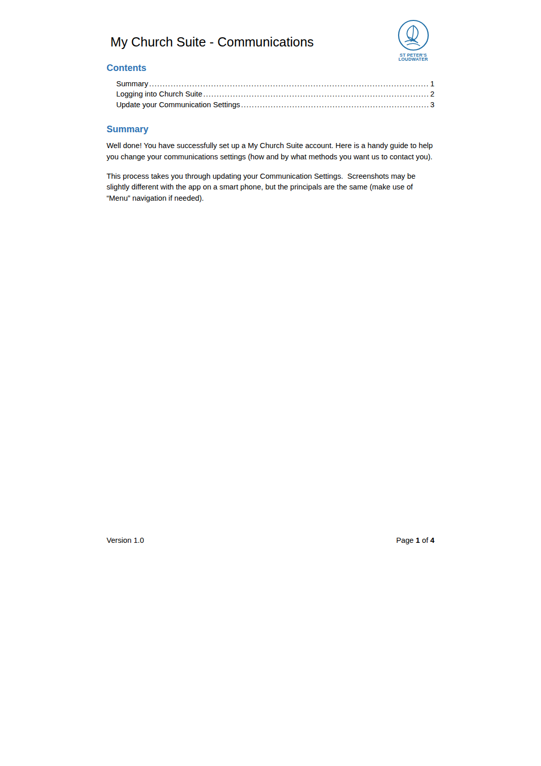ST PETER'S
LOUDWATER
My Church Suite - Communications
Contents
Summary .......................................................................................................................... 1
Logging into Church Suite .................................................................................................. 2
Update your Communication Settings ................................................................................ 3
Summary
Well done! You have successfully set up a My Church Suite account. Here is a handy guide to help you change your communications settings (how and by what methods you want us to contact you).
This process takes you through updating your Communication Settings. Screenshots may be slightly different with the app on a smart phone, but the principals are the same (make use of “Menu” navigation if needed).
Version 1.0
Page 1 of 4